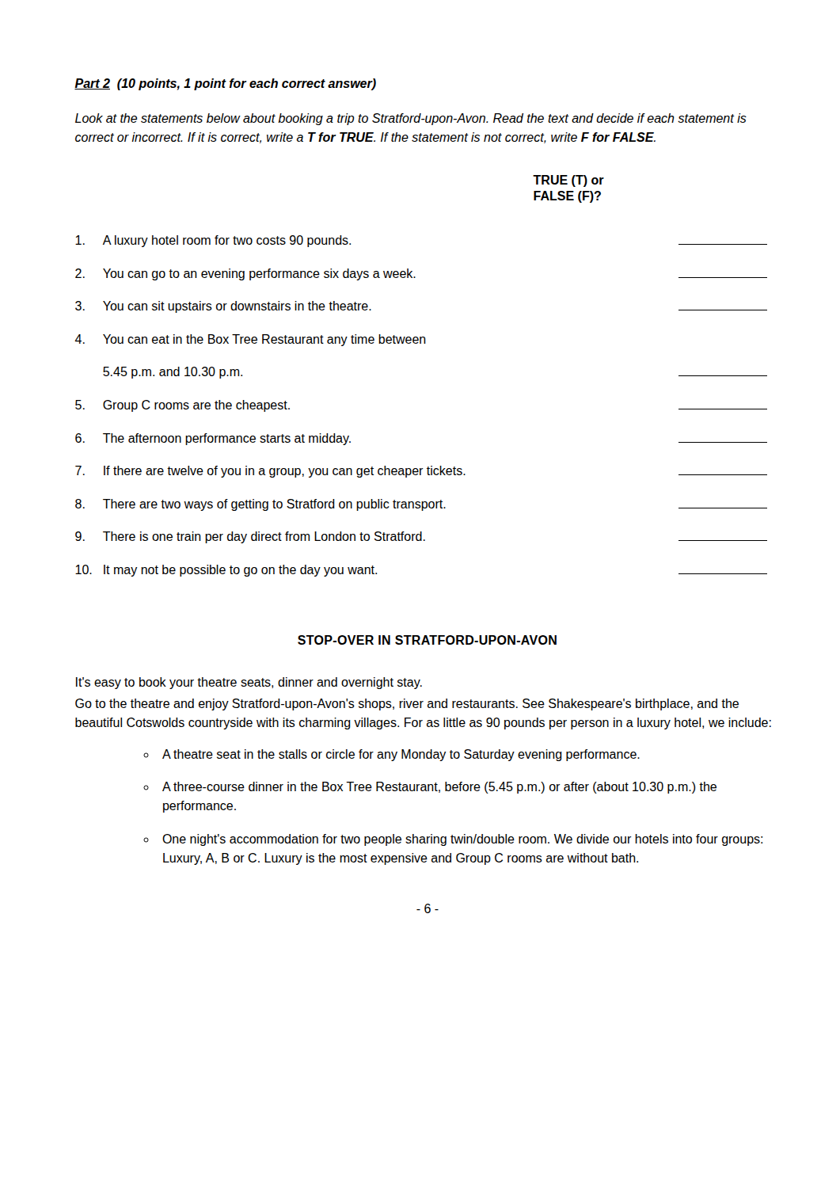Part 2 (10 points, 1 point for each correct answer)
Look at the statements below about booking a trip to Stratford-upon-Avon. Read the text and decide if each statement is correct or incorrect. If it is correct, write a T for TRUE. If the statement is not correct, write F for FALSE.
TRUE (T) or
FALSE (F)?
| 1. | A luxury hotel room for two costs 90 pounds. | |
| 2. | You can go to an evening performance six days a week. | |
| 3. | You can sit upstairs or downstairs in the theatre. | |
| 4. | You can eat in the Box Tree Restaurant any time between | |
| | 5.45 p.m. and 10.30 p.m. | |
| 5. | Group C rooms are the cheapest. | |
| 6. | The afternoon performance starts at midday. | |
| 7. | If there are twelve of you in a group, you can get cheaper tickets. | |
| 8. | There are two ways of getting to Stratford on public transport. | |
| 9. | There is one train per day direct from London to Stratford. | |
| 10. | It may not be possible to go on the day you want. | |
STOP-OVER IN STRATFORD-UPON-AVON
It's easy to book your theatre seats, dinner and overnight stay.
Go to the theatre and enjoy Stratford-upon-Avon's shops, river and restaurants. See Shakespeare's birthplace, and the beautiful Cotswolds countryside with its charming villages. For as little as 90 pounds per person in a luxury hotel, we include:
A theatre seat in the stalls or circle for any Monday to Saturday evening performance.
A three-course dinner in the Box Tree Restaurant, before (5.45 p.m.) or after (about 10.30 p.m.) the performance.
One night's accommodation for two people sharing twin/double room. We divide our hotels into four groups: Luxury, A, B or C. Luxury is the most expensive and Group C rooms are without bath.
- 6 -